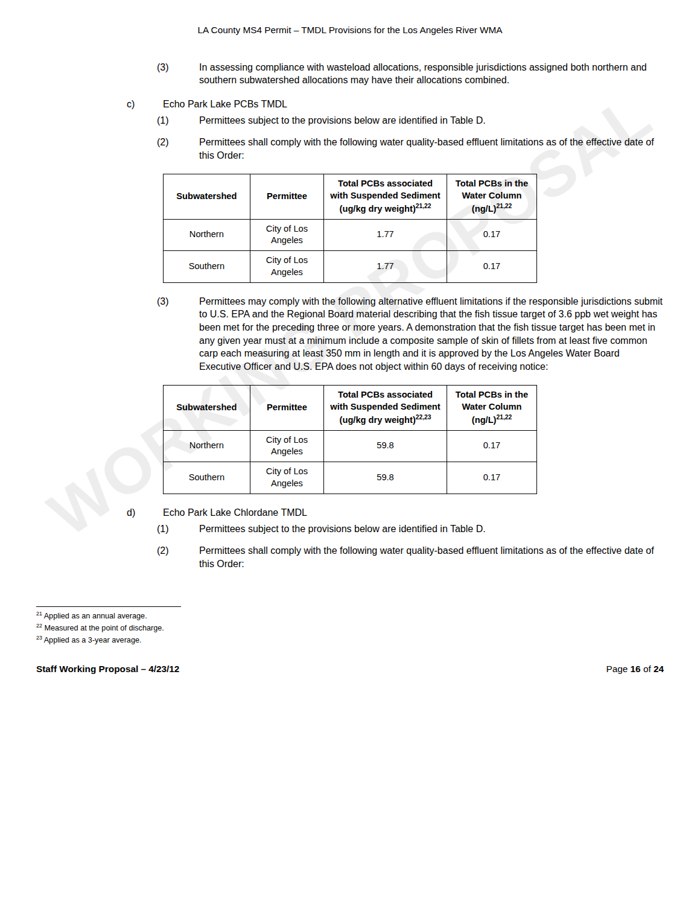WORKING PROPOSAL
LA County MS4 Permit – TMDL Provisions for the Los Angeles River WMA
(3)
In assessing compliance with wasteload allocations, responsible jurisdictions assigned both northern and southern subwatershed allocations may have their allocations combined.
c)
Echo Park Lake PCBs TMDL
(1)
Permittees subject to the provisions below are identified in Table D.
(2)
Permittees shall comply with the following water quality-based effluent limitations as of the effective date of this Order:
| Subwatershed | Permittee | Total PCBs associated with Suspended Sediment (ug/kg dry weight) 21,22 | Total PCBs in the Water Column (ng/L) 21,22 |
| --- | --- | --- | --- |
| Northern | City of Los Angeles | 1.77 | 0.17 |
| Southern | City of Los Angeles | 1.77 | 0.17 |
(3)
Permittees may comply with the following alternative effluent limitations if the responsible jurisdictions submit to U.S. EPA and the Regional Board material describing that the fish tissue target of 3.6 ppb wet weight has been met for the preceding three or more years. A demonstration that the fish tissue target has been met in any given year must at a minimum include a composite sample of skin of fillets from at least five common carp each measuring at least 350 mm in length and it is approved by the Los Angeles Water Board Executive Officer and U.S. EPA does not object within 60 days of receiving notice:
| Subwatershed | Permittee | Total PCBs associated with Suspended Sediment (ug/kg dry weight) 22,23 | Total PCBs in the Water Column (ng/L) 21,22 |
| --- | --- | --- | --- |
| Northern | City of Los Angeles | 59.8 | 0.17 |
| Southern | City of Los Angeles | 59.8 | 0.17 |
d)
Echo Park Lake Chlordane TMDL
(1)
Permittees subject to the provisions below are identified in Table D.
(2)
Permittees shall comply with the following water quality-based effluent limitations as of the effective date of this Order:
21 Applied as an annual average.
22 Measured at the point of discharge.
23 Applied as a 3-year average.
Staff Working Proposal – 4/23/12
Page 16 of 24